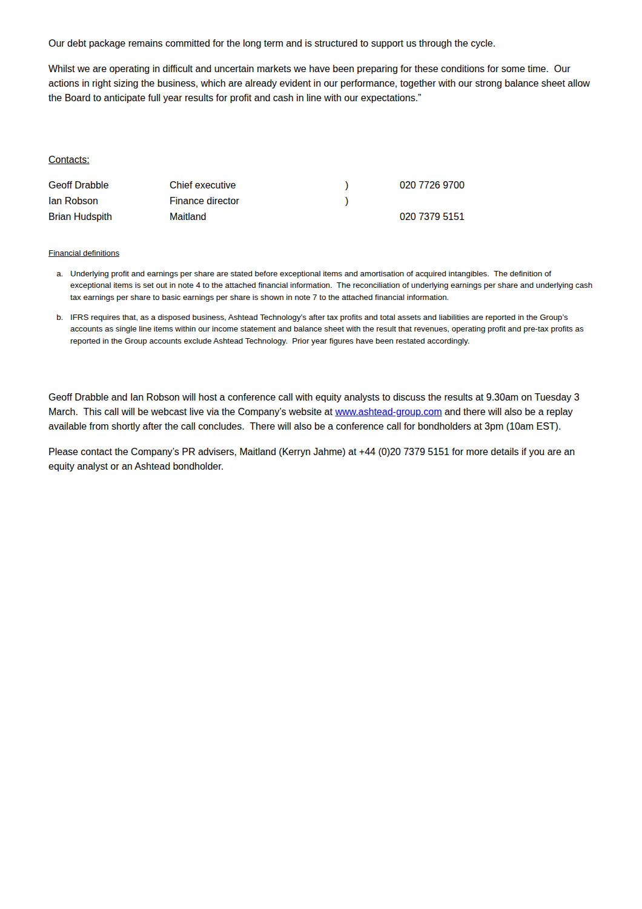Our debt package remains committed for the long term and is structured to support us through the cycle.
Whilst we are operating in difficult and uncertain markets we have been preparing for these conditions for some time. Our actions in right sizing the business, which are already evident in our performance, together with our strong balance sheet allow the Board to anticipate full year results for profit and cash in line with our expectations.”
Contacts:
| Geoff Drabble | Chief executive | ) | 020 7726 9700 |
| Ian Robson | Finance director | ) | |
| Brian Hudspith | Maitland | | 020 7379 5151 |
Financial definitions
Underlying profit and earnings per share are stated before exceptional items and amortisation of acquired intangibles. The definition of exceptional items is set out in note 4 to the attached financial information. The reconciliation of underlying earnings per share and underlying cash tax earnings per share to basic earnings per share is shown in note 7 to the attached financial information.
IFRS requires that, as a disposed business, Ashtead Technology’s after tax profits and total assets and liabilities are reported in the Group’s accounts as single line items within our income statement and balance sheet with the result that revenues, operating profit and pre-tax profits as reported in the Group accounts exclude Ashtead Technology. Prior year figures have been restated accordingly.
Geoff Drabble and Ian Robson will host a conference call with equity analysts to discuss the results at 9.30am on Tuesday 3 March. This call will be webcast live via the Company’s website at www.ashtead-group.com and there will also be a replay available from shortly after the call concludes. There will also be a conference call for bondholders at 3pm (10am EST).
Please contact the Company’s PR advisers, Maitland (Kerryn Jahme) at +44 (0)20 7379 5151 for more details if you are an equity analyst or an Ashtead bondholder.